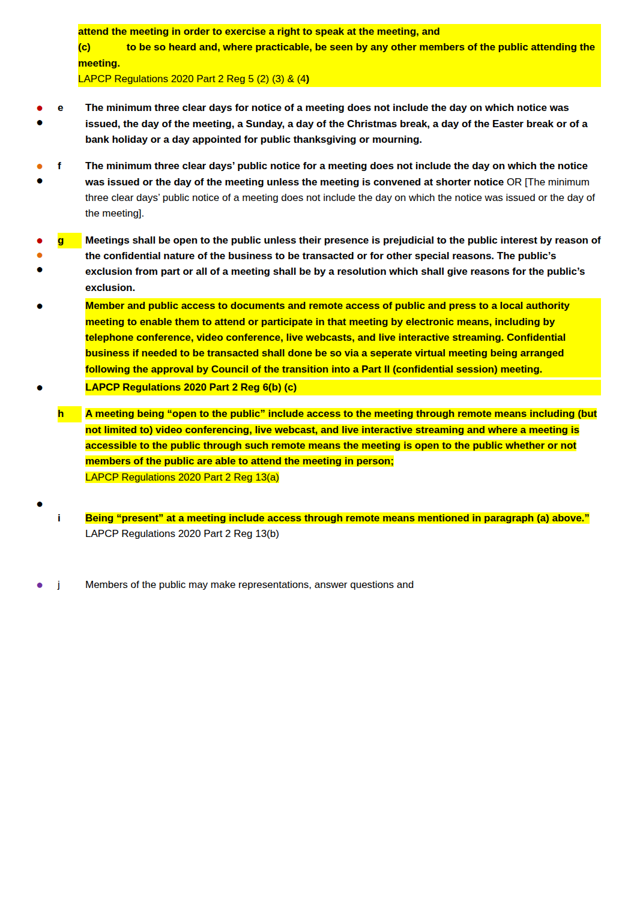attend the meeting in order to exercise a right to speak at the meeting, and
(c) to be so heard and, where practicable, be seen by any other members of the public attending the meeting.
LAPCP Regulations 2020 Part 2 Reg 5 (2) (3) & (4)
● ●
e
The minimum three clear days for notice of a meeting does not include the day on which notice was issued, the day of the meeting, a Sunday, a day of the Christmas break, a day of the Easter break or of a bank holiday or a day appointed for public thanksgiving or mourning.
● ●
f
The minimum three clear days’ public notice for a meeting does not include the day on which the notice was issued or the day of the meeting unless the meeting is convened at shorter notice OR [The minimum three clear days’ public notice of a meeting does not include the day on which the notice was issued or the day of the meeting].
● ● ●
g
Meetings shall be open to the public unless their presence is prejudicial to the public interest by reason of the confidential nature of the business to be transacted or for other special reasons. The public’s exclusion from part or all of a meeting shall be by a resolution which shall give reasons for the public’s exclusion.
●
Member and public access to documents and remote access of public and press to a local authority meeting to enable them to attend or participate in that meeting by electronic means, including by telephone conference, video conference, live webcasts, and live interactive streaming. Confidential business if needed to be transacted shall done be so via a seperate virtual meeting being arranged following the approval by Council of the transition into a Part II (confidential session) meeting.
●
LAPCP Regulations 2020 Part 2 Reg 6(b) (c)
h
A meeting being “open to the public” include access to the meeting through remote means including (but not limited to) video conferencing, live webcast, and live interactive streaming and where a meeting is accessible to the public through such remote means the meeting is open to the public whether or not members of the public are able to attend the meeting in person;
LAPCP Regulations 2020 Part 2 Reg 13(a)
●
i
Being “present” at a meeting include access through remote means mentioned in paragraph (a) above.”
LAPCP Regulations 2020 Part 2 Reg 13(b)
●
j
Members of the public may make representations, answer questions and